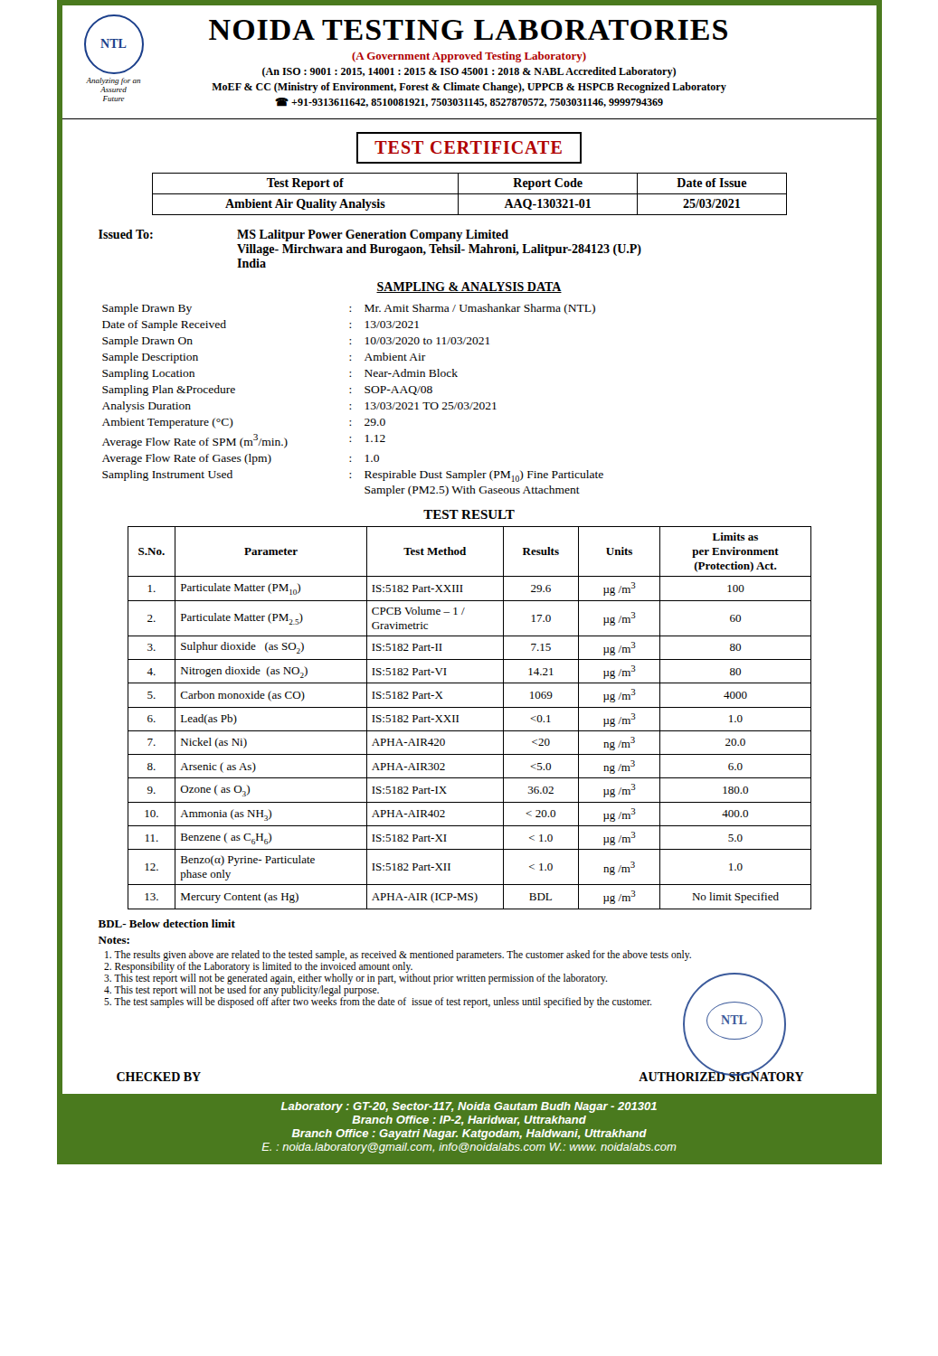NTL
Analyzing for an Assured
Future
NOIDA TESTING LABORATORIES
(A Government Approved Testing Laboratory)
(An ISO : 9001 : 2015, 14001 : 2015 & ISO 45001 : 2018 & NABL Accredited Laboratory)
MoEF & CC (Ministry of Environment, Forest & Climate Change), UPPCB & HSPCB Recognized Laboratory
☎ +91-9313611642, 8510081921, 7503031145, 8527870572, 7503031146, 9999794369
TEST CERTIFICATE
| Test Report of | Report Code | Date of Issue |
| --- | --- | --- |
| Ambient Air Quality Analysis | AAQ-130321-01 | 25/03/2021 |
Issued To: MS Lalitpur Power Generation Company Limited
Village- Mirchwara and Burogaon, Tehsil- Mahroni, Lalitpur-284123 (U.P)
India
SAMPLING & ANALYSIS DATA
| Sample Drawn By | : | Mr. Amit Sharma / Umashankar Sharma (NTL) |
| Date of Sample Received | : | 13/03/2021 |
| Sample Drawn On | : | 10/03/2020 to 11/03/2021 |
| Sample Description | : | Ambient Air |
| Sampling Location | : | Near-Admin Block |
| Sampling Plan &Procedure | : | SOP-AAQ/08 |
| Analysis Duration | : | 13/03/2021 TO 25/03/2021 |
| Ambient Temperature (°C) | : | 29.0 |
| Average Flow Rate of SPM (m 3 /min.) | : | 1.12 |
| Average Flow Rate of Gases (lpm) | : | 1.0 |
| Sampling Instrument Used | : | Respirable Dust Sampler (PM 10 ) Fine Particulate Sampler (PM2.5) With Gaseous Attachment |
TEST RESULT
| S.No. | Parameter | Test Method | Results | Units | Limits as per Environment (Protection) Act. |
| --- | --- | --- | --- | --- | --- |
| 1. | Particulate Matter (PM 10 ) | IS:5182 Part-XXIII | 29.6 | µg /m 3 | 100 |
| 2. | Particulate Matter (PM 2.5 ) | CPCB Volume – 1 / Gravimetric | 17.0 | µg /m 3 | 60 |
| 3. | Sulphur dioxide (as SO 2 ) | IS:5182 Part-II | 7.15 | µg /m 3 | 80 |
| 4. | Nitrogen dioxide (as NO 2 ) | IS:5182 Part-VI | 14.21 | µg /m 3 | 80 |
| 5. | Carbon monoxide (as CO) | IS:5182 Part-X | 1069 | µg /m 3 | 4000 |
| 6. | Lead(as Pb) | IS:5182 Part-XXII | <0.1 | µg /m 3 | 1.0 |
| 7. | Nickel (as Ni) | APHA-AIR420 | <20 | ng /m 3 | 20.0 |
| 8. | Arsenic ( as As) | APHA-AIR302 | <5.0 | ng /m 3 | 6.0 |
| 9. | Ozone ( as O 3 ) | IS:5182 Part-IX | 36.02 | µg /m 3 | 180.0 |
| 10. | Ammonia (as NH 3 ) | APHA-AIR402 | < 20.0 | µg /m 3 | 400.0 |
| 11. | Benzene ( as C 6 H 6 ) | IS:5182 Part-XI | < 1.0 | µg /m 3 | 5.0 |
| 12. | Benzo(α) Pyrine- Particulate phase only | IS:5182 Part-XII | < 1.0 | ng /m 3 | 1.0 |
| 13. | Mercury Content (as Hg) | APHA-AIR (ICP-MS) | BDL | µg /m 3 | No limit Specified |
BDL- Below detection limit
Notes:
The results given above are related to the tested sample, as received & mentioned parameters. The customer asked for the above tests only.
Responsibility of the Laboratory is limited to the invoiced amount only.
This test report will not be generated again, either wholly or in part, without prior written permission of the laboratory.
This test report will not be used for any publicity/legal purpose.
The test samples will be disposed off after two weeks from the date of issue of test report, unless until specified by the customer.
CHECKED BY
AUTHORIZED SIGNATORY
NTL
Laboratory : GT-20, Sector-117, Noida Gautam Budh Nagar - 201301
Branch Office : IP-2, Haridwar, Uttrakhand
Branch Office : Gayatri Nagar. Katgodam, Haldwani, Uttrakhand
E. : noida.laboratory@gmail.com, info@noidalabs.com W.: www. noidalabs.com